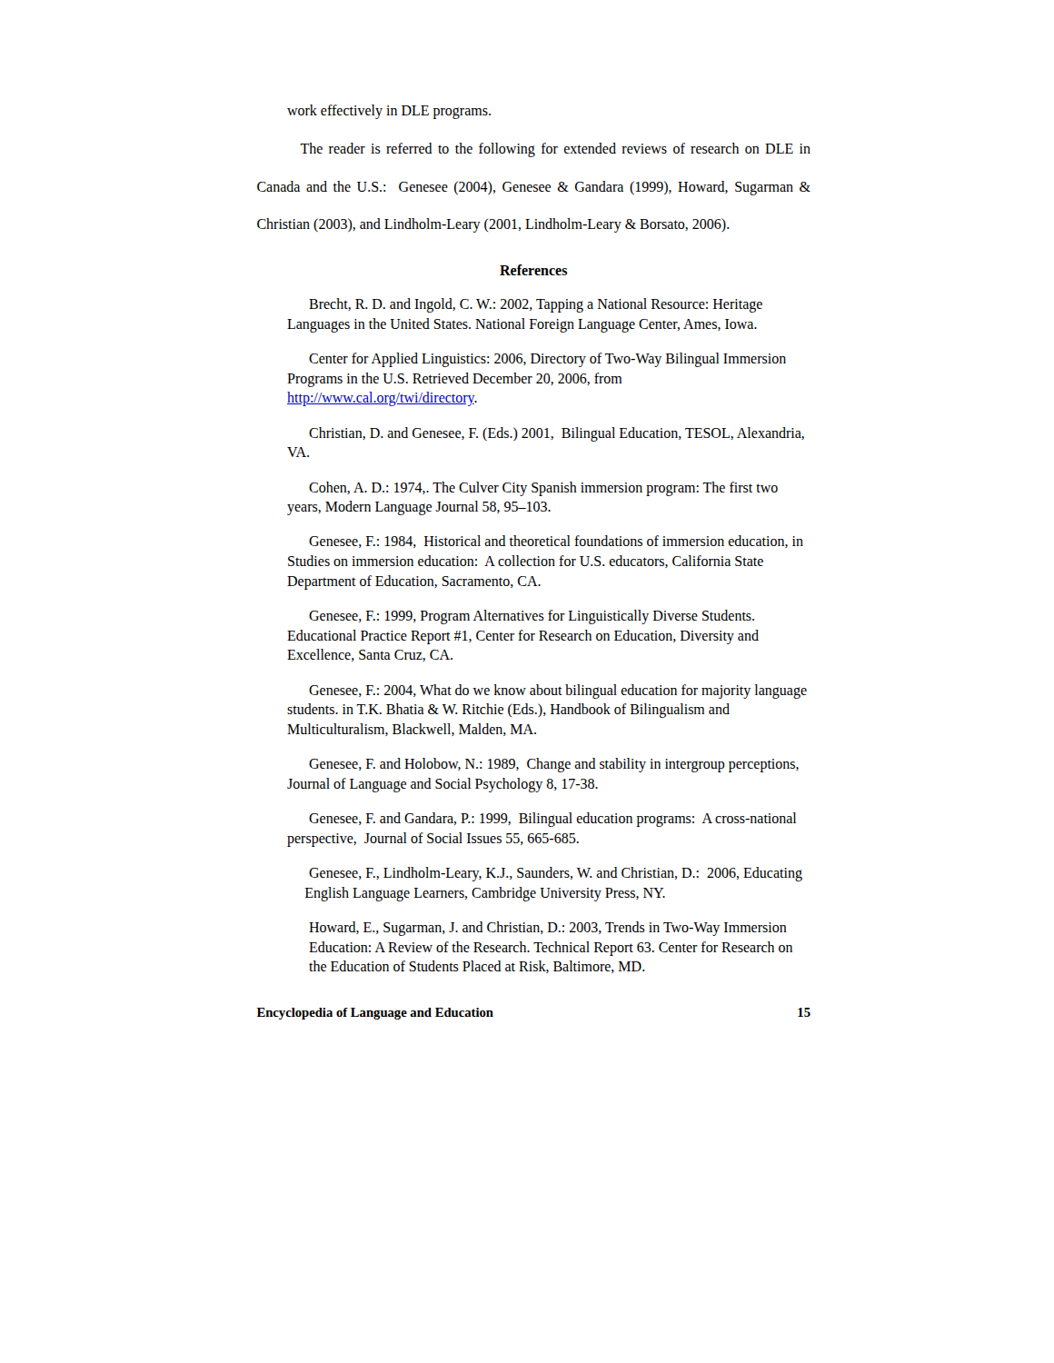work effectively in DLE programs.
The reader is referred to the following for extended reviews of research on DLE in Canada and the U.S.: Genesee (2004), Genesee & Gandara (1999), Howard, Sugarman & Christian (2003), and Lindholm-Leary (2001, Lindholm-Leary & Borsato, 2006).
References
Brecht, R. D. and Ingold, C. W.: 2002, Tapping a National Resource: Heritage Languages in the United States. National Foreign Language Center, Ames, Iowa.
Center for Applied Linguistics: 2006, Directory of Two-Way Bilingual Immersion Programs in the U.S. Retrieved December 20, 2006, from http://www.cal.org/twi/directory.
Christian, D. and Genesee, F. (Eds.) 2001, Bilingual Education, TESOL, Alexandria, VA.
Cohen, A. D.: 1974,. The Culver City Spanish immersion program: The first two years, Modern Language Journal 58, 95–103.
Genesee, F.: 1984, Historical and theoretical foundations of immersion education, in Studies on immersion education: A collection for U.S. educators, California State Department of Education, Sacramento, CA.
Genesee, F.: 1999, Program Alternatives for Linguistically Diverse Students. Educational Practice Report #1, Center for Research on Education, Diversity and Excellence, Santa Cruz, CA.
Genesee, F.: 2004, What do we know about bilingual education for majority language students. in T.K. Bhatia & W. Ritchie (Eds.), Handbook of Bilingualism and Multiculturalism, Blackwell, Malden, MA.
Genesee, F. and Holobow, N.: 1989, Change and stability in intergroup perceptions, Journal of Language and Social Psychology 8, 17-38.
Genesee, F. and Gandara, P.: 1999, Bilingual education programs: A cross-national perspective, Journal of Social Issues 55, 665-685.
Genesee, F., Lindholm-Leary, K.J., Saunders, W. and Christian, D.: 2006, Educating English Language Learners, Cambridge University Press, NY.
Howard, E., Sugarman, J. and Christian, D.: 2003, Trends in Two-Way Immersion Education: A Review of the Research. Technical Report 63. Center for Research on the Education of Students Placed at Risk, Baltimore, MD.
Encyclopedia of Language and Education 15